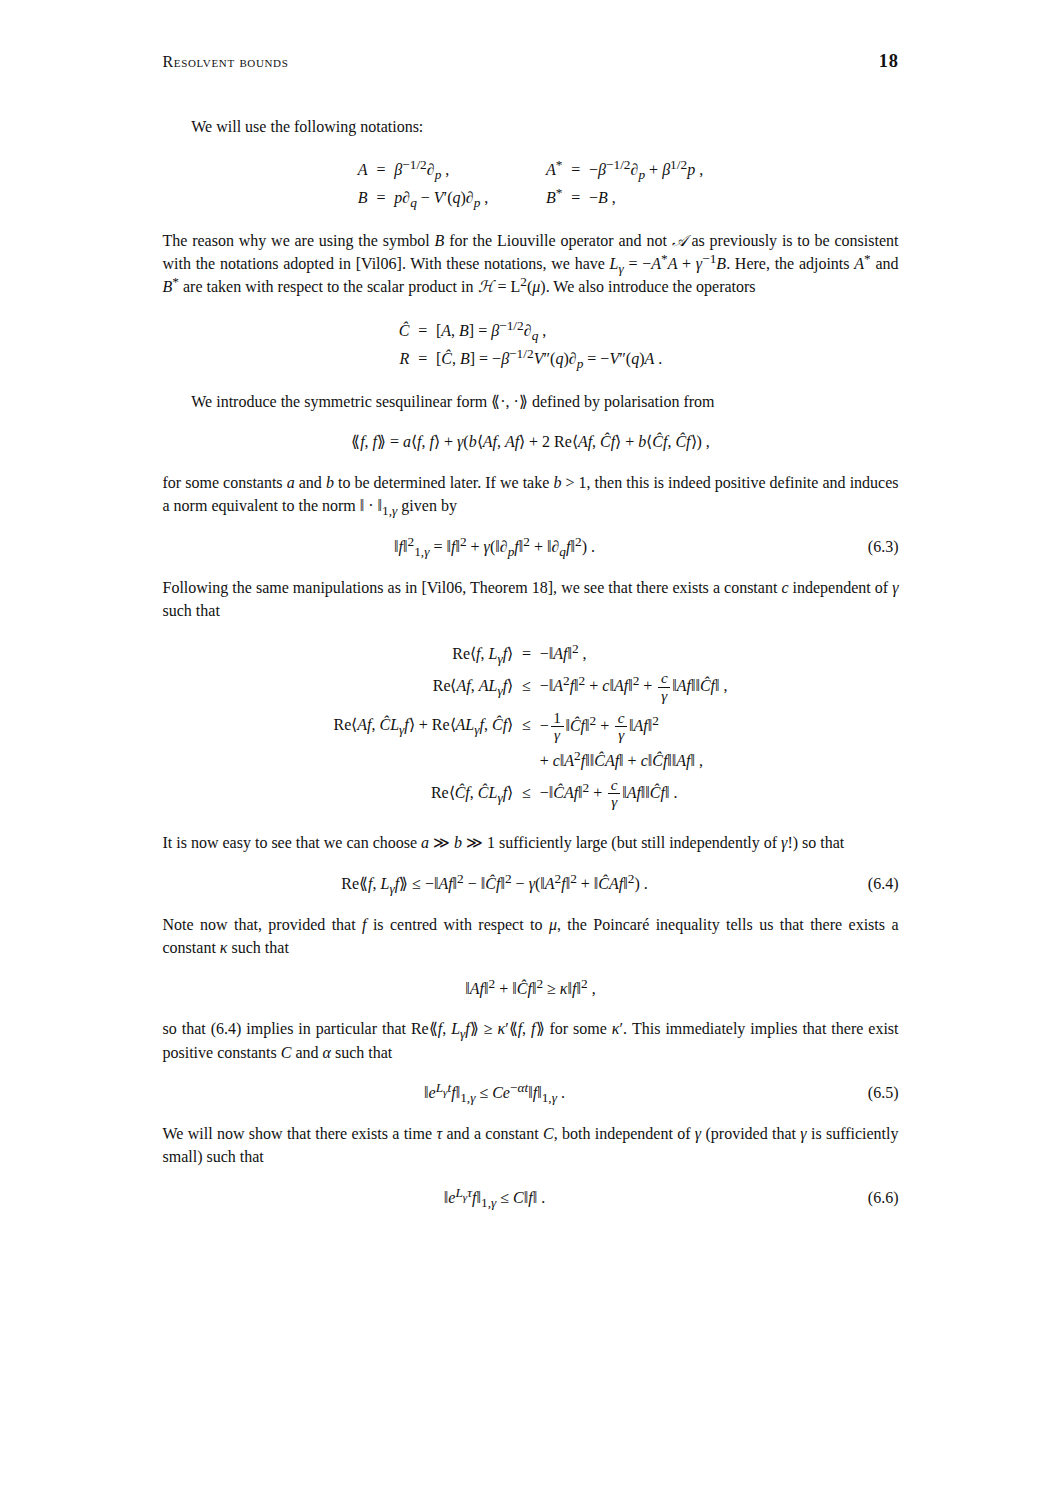Resolvent bounds 18
We will use the following notations:
| A | = | β −1/2 ∂ p , | | A * | = | − β −1/2 ∂ p + β 1/2 p , |
| B | = | p ∂ q − V ′( q )∂ p , | | B * | = | − B , |
The reason why we are using the symbol B for the Liouville operator and not 𝒜 as previously is to be consistent with the notations adopted in [Vil06]. With these notations, we have Lγ = −A*A + γ−1B. Here, the adjoints A* and B* are taken with respect to the scalar product in ℋ = L2(μ). We also introduce the operators
| Ĉ | = | [ A , B ] = β −1/2 ∂ q , |
| R | = | [ Ĉ , B ] = − β −1/2 V ″( q )∂ p = − V ″( q ) A . |
We introduce the symmetric sesquilinear form ⟪·, ·⟫ defined by polarisation from
⟪f, f⟫ = a⟨f, f⟩ + γ(b⟨Af, Af⟩ + 2 Re⟨Af, Ĉf⟩ + b⟨Ĉf, Ĉf⟩) ,
for some constants a and b to be determined later. If we take b > 1, then this is indeed positive definite and induces a norm equivalent to the norm ‖ · ‖1,γ given by
‖f‖21,γ = ‖f‖2 + γ(‖∂pf‖2 + ‖∂qf‖2) .
(6.3)
Following the same manipulations as in [Vil06, Theorem 18], we see that there exists a constant c independent of γ such that
| Re⟨ f , L γ f ⟩ | = | −‖ Af ‖ 2 , |
| Re⟨ Af , AL γ f ⟩ | ≤ | −‖ A 2 f ‖ 2 + c ‖ Af ‖ 2 + c γ ‖ Af ‖‖ Ĉf ‖ , |
| Re⟨ Af , ĈL γ f ⟩ + Re⟨ AL γ f , Ĉf ⟩ | ≤ | − 1 γ ‖ Ĉf ‖ 2 + c γ ‖ Af ‖ 2 |
| | | + c ‖ A 2 f ‖‖ ĈAf ‖ + c ‖ Ĉf ‖‖ Af ‖ , |
| Re⟨ Ĉf , ĈL γ f ⟩ | ≤ | −‖ ĈAf ‖ 2 + c γ ‖ Af ‖‖ Ĉf ‖ . |
It is now easy to see that we can choose a ≫ b ≫ 1 sufficiently large (but still independently of γ!) so that
Re⟪f, Lγf⟫ ≤ −‖Af‖2 − ‖Ĉf‖2 − γ(‖A2f‖2 + ‖ĈAf‖2) .
(6.4)
Note now that, provided that f is centred with respect to μ, the Poincaré inequality tells us that there exists a constant κ such that
‖Af‖2 + ‖Ĉf‖2 ≥ κ‖f‖2 ,
so that (6.4) implies in particular that Re⟪f, Lγf⟫ ≥ κ′⟪f, f⟫ for some κ′. This immediately implies that there exist positive constants C and α such that
‖eLγtf‖1,γ ≤ Ce−αt‖f‖1,γ .
(6.5)
We will now show that there exists a time τ and a constant C, both independent of γ (provided that γ is sufficiently small) such that
‖eLγτf‖1,γ ≤ C‖f‖ .
(6.6)